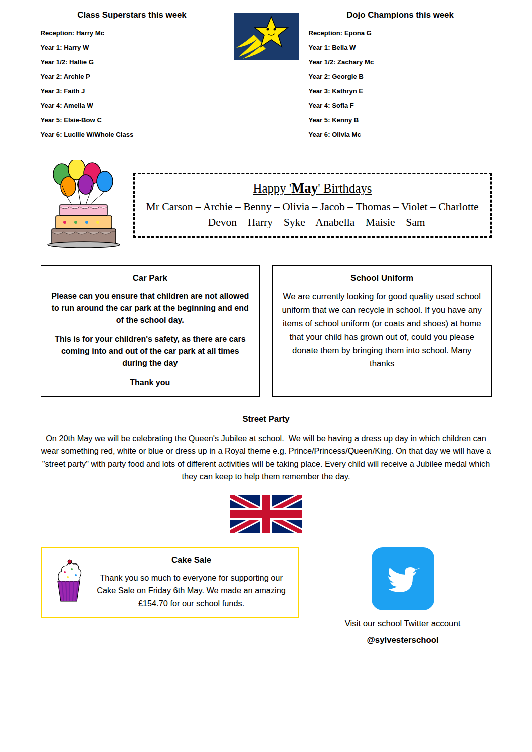Class Superstars this week
Reception: Harry Mc
Year 1: Harry W
Year 1/2: Hallie G
Year 2: Archie P
Year 3: Faith J
Year 4: Amelia W
Year 5: Elsie-Bow C
Year 6: Lucille W/Whole Class
Dojo Champions this week
Reception: Epona G
Year 1: Bella W
Year 1/2: Zachary Mc
Year 2: Georgie B
Year 3: Kathryn E
Year 4: Sofia F
Year 5: Kenny B
Year 6: Olivia Mc
Happy 'May' Birthdays
Mr Carson – Archie – Benny – Olivia – Jacob – Thomas – Violet – Charlotte – Devon – Harry – Syke – Anabella – Maisie – Sam
Car Park
Please can you ensure that children are not allowed to run around the car park at the beginning and end of the school day.
This is for your children's safety, as there are cars coming into and out of the car park at all times during the day
Thank you
School Uniform
We are currently looking for good quality used school uniform that we can recycle in school. If you have any items of school uniform (or coats and shoes) at home that your child has grown out of, could you please donate them by bringing them into school. Many thanks
Street Party
On 20th May we will be celebrating the Queen's Jubilee at school. We will be having a dress up day in which children can wear something red, white or blue or dress up in a Royal theme e.g. Prince/Princess/Queen/King. On that day we will have a "street party" with party food and lots of different activities will be taking place. Every child will receive a Jubilee medal which they can keep to help them remember the day.
Cake Sale
Thank you so much to everyone for supporting our Cake Sale on Friday 6th May. We made an amazing £154.70 for our school funds.
Visit our school Twitter account
@sylvesterschool